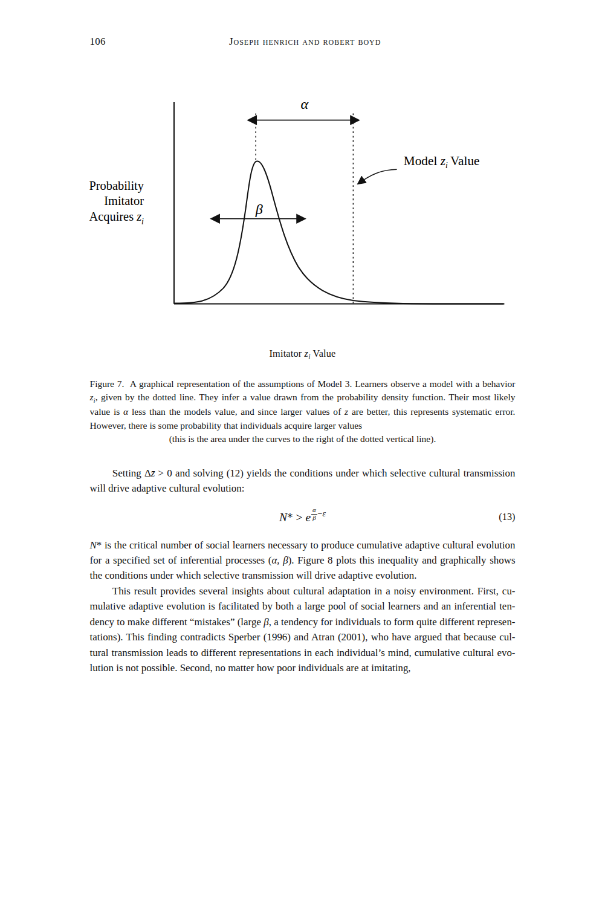106 Joseph Henrich and Robert Boyd
Probability density of imitator values relative to a model's value A right-skewed unimodal curve. A dotted vertical line at the right marks the model's z sub i value. A horizontal double arrow labeled alpha spans from the curve's peak to the dotted line. A second double arrow labeled beta spans the width of the curve near mid-height. α β Model zi Value Probability Imitator Acquires zi
Imitator zi Value
Figure 7. A graphical representation of the assumptions of Model 3. Learners observe a model with a behavior zi, given by the dotted line. They infer a value drawn from the probability density function. Their most likely value is α less than the models value, and since larger values of z are better, this represents systematic error. However, there is some probability that individuals acquire larger values (this is the area under the curves to the right of the dotted vertical line).
Setting Δz̄ > 0 and solving (12) yields the conditions under which selective cultural transmission will drive adaptive cultural evolution:
N* > eαβ−ε (13)
N* is the critical number of social learners necessary to produce cumulative adaptive cultural evolution for a specified set of inferential processes (α, β). Figure 8 plots this inequality and graphically shows the conditions under which selective transmission will drive adaptive evolution.
This result provides several insights about cultural adaptation in a noisy environment. First, cumulative adaptive evolution is facilitated by both a large pool of social learners and an inferential tendency to make different “mistakes” (large β, a tendency for individuals to form quite different representations). This finding contradicts Sperber (1996) and Atran (2001), who have argued that because cultural transmission leads to different representations in each individual’s mind, cumulative cultural evolution is not possible. Second, no matter how poor individuals are at imitating,